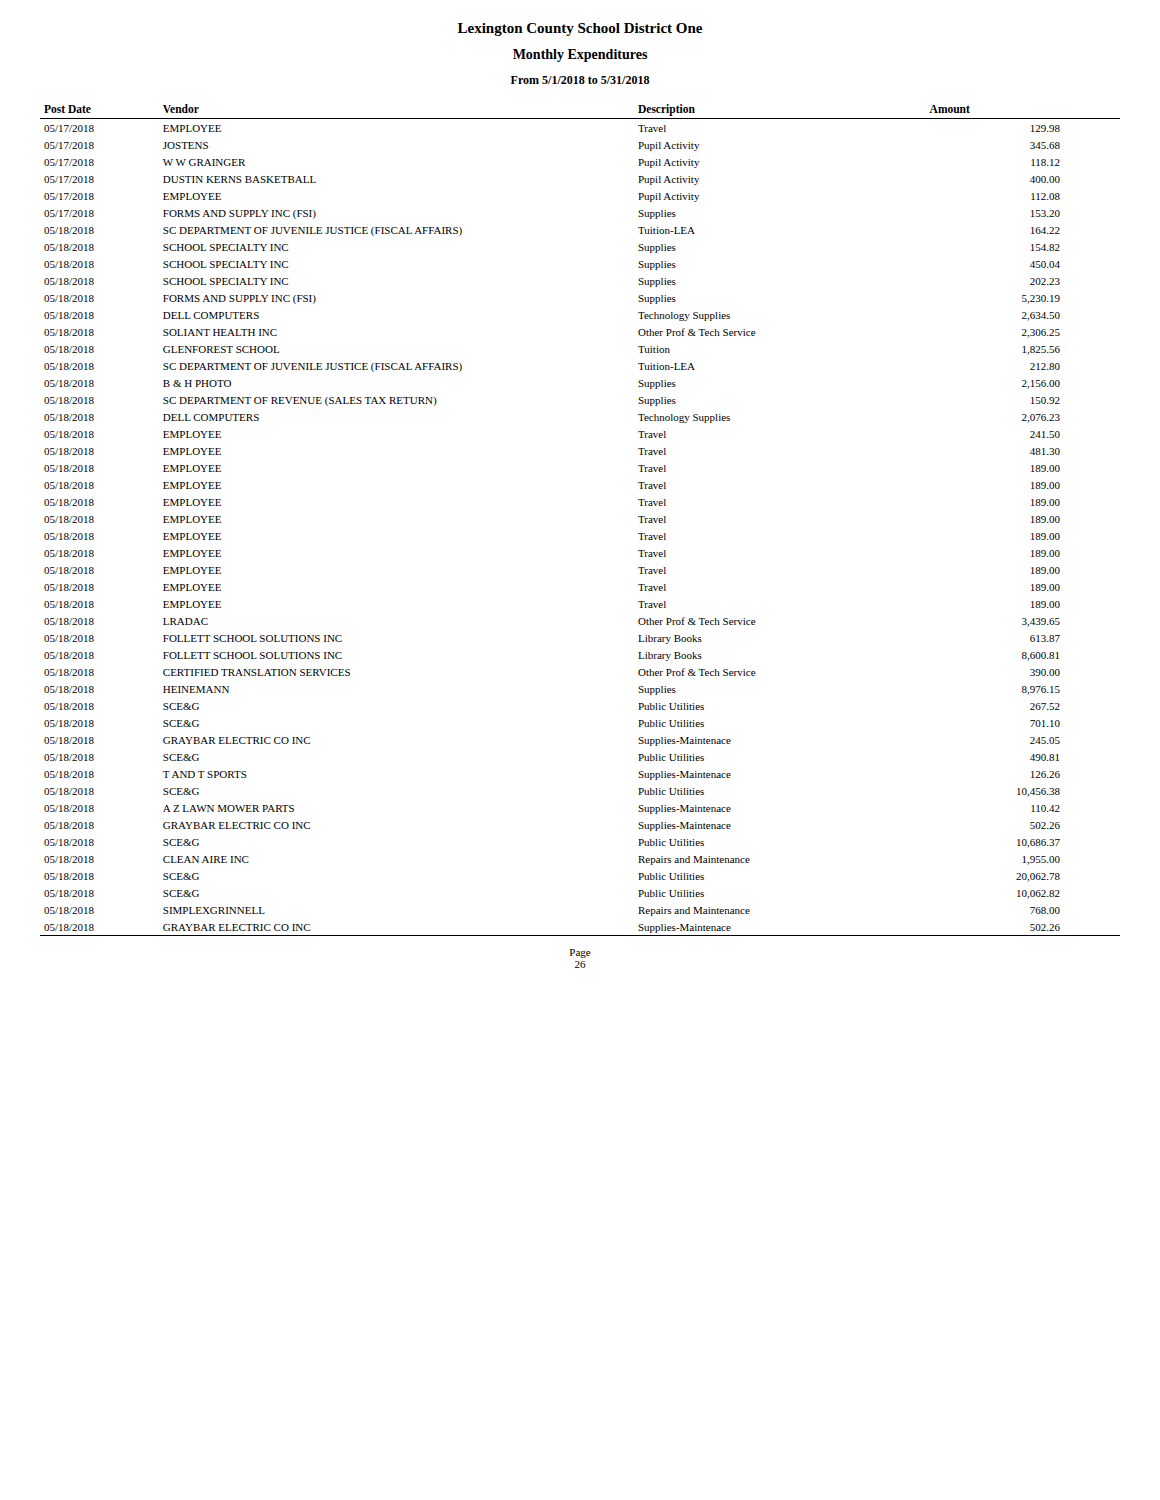Lexington County School District One
Monthly Expenditures
From 5/1/2018 to 5/31/2018
| Post Date | Vendor | Description | Amount |
| --- | --- | --- | --- |
| 05/17/2018 | EMPLOYEE | Travel | 129.98 |
| 05/17/2018 | JOSTENS | Pupil Activity | 345.68 |
| 05/17/2018 | W W GRAINGER | Pupil Activity | 118.12 |
| 05/17/2018 | DUSTIN KERNS BASKETBALL | Pupil Activity | 400.00 |
| 05/17/2018 | EMPLOYEE | Pupil Activity | 112.08 |
| 05/17/2018 | FORMS AND SUPPLY INC (FSI) | Supplies | 153.20 |
| 05/18/2018 | SC DEPARTMENT OF JUVENILE JUSTICE (FISCAL AFFAIRS) | Tuition-LEA | 164.22 |
| 05/18/2018 | SCHOOL SPECIALTY INC | Supplies | 154.82 |
| 05/18/2018 | SCHOOL SPECIALTY INC | Supplies | 450.04 |
| 05/18/2018 | SCHOOL SPECIALTY INC | Supplies | 202.23 |
| 05/18/2018 | FORMS AND SUPPLY INC (FSI) | Supplies | 5,230.19 |
| 05/18/2018 | DELL COMPUTERS | Technology Supplies | 2,634.50 |
| 05/18/2018 | SOLIANT HEALTH INC | Other Prof & Tech Service | 2,306.25 |
| 05/18/2018 | GLENFOREST SCHOOL | Tuition | 1,825.56 |
| 05/18/2018 | SC DEPARTMENT OF JUVENILE JUSTICE (FISCAL AFFAIRS) | Tuition-LEA | 212.80 |
| 05/18/2018 | B & H PHOTO | Supplies | 2,156.00 |
| 05/18/2018 | SC DEPARTMENT OF REVENUE (SALES TAX RETURN) | Supplies | 150.92 |
| 05/18/2018 | DELL COMPUTERS | Technology Supplies | 2,076.23 |
| 05/18/2018 | EMPLOYEE | Travel | 241.50 |
| 05/18/2018 | EMPLOYEE | Travel | 481.30 |
| 05/18/2018 | EMPLOYEE | Travel | 189.00 |
| 05/18/2018 | EMPLOYEE | Travel | 189.00 |
| 05/18/2018 | EMPLOYEE | Travel | 189.00 |
| 05/18/2018 | EMPLOYEE | Travel | 189.00 |
| 05/18/2018 | EMPLOYEE | Travel | 189.00 |
| 05/18/2018 | EMPLOYEE | Travel | 189.00 |
| 05/18/2018 | EMPLOYEE | Travel | 189.00 |
| 05/18/2018 | EMPLOYEE | Travel | 189.00 |
| 05/18/2018 | EMPLOYEE | Travel | 189.00 |
| 05/18/2018 | LRADAC | Other Prof & Tech Service | 3,439.65 |
| 05/18/2018 | FOLLETT SCHOOL SOLUTIONS INC | Library Books | 613.87 |
| 05/18/2018 | FOLLETT SCHOOL SOLUTIONS INC | Library Books | 8,600.81 |
| 05/18/2018 | CERTIFIED TRANSLATION SERVICES | Other Prof & Tech Service | 390.00 |
| 05/18/2018 | HEINEMANN | Supplies | 8,976.15 |
| 05/18/2018 | SCE&G | Public Utilities | 267.52 |
| 05/18/2018 | SCE&G | Public Utilities | 701.10 |
| 05/18/2018 | GRAYBAR ELECTRIC CO INC | Supplies-Maintenace | 245.05 |
| 05/18/2018 | SCE&G | Public Utilities | 490.81 |
| 05/18/2018 | T AND T SPORTS | Supplies-Maintenace | 126.26 |
| 05/18/2018 | SCE&G | Public Utilities | 10,456.38 |
| 05/18/2018 | A Z LAWN MOWER PARTS | Supplies-Maintenace | 110.42 |
| 05/18/2018 | GRAYBAR ELECTRIC CO INC | Supplies-Maintenace | 502.26 |
| 05/18/2018 | SCE&G | Public Utilities | 10,686.37 |
| 05/18/2018 | CLEAN AIRE INC | Repairs and Maintenance | 1,955.00 |
| 05/18/2018 | SCE&G | Public Utilities | 20,062.78 |
| 05/18/2018 | SCE&G | Public Utilities | 10,062.82 |
| 05/18/2018 | SIMPLEXGRINNELL | Repairs and Maintenance | 768.00 |
| 05/18/2018 | GRAYBAR ELECTRIC CO INC | Supplies-Maintenace | 502.26 |
Page
26